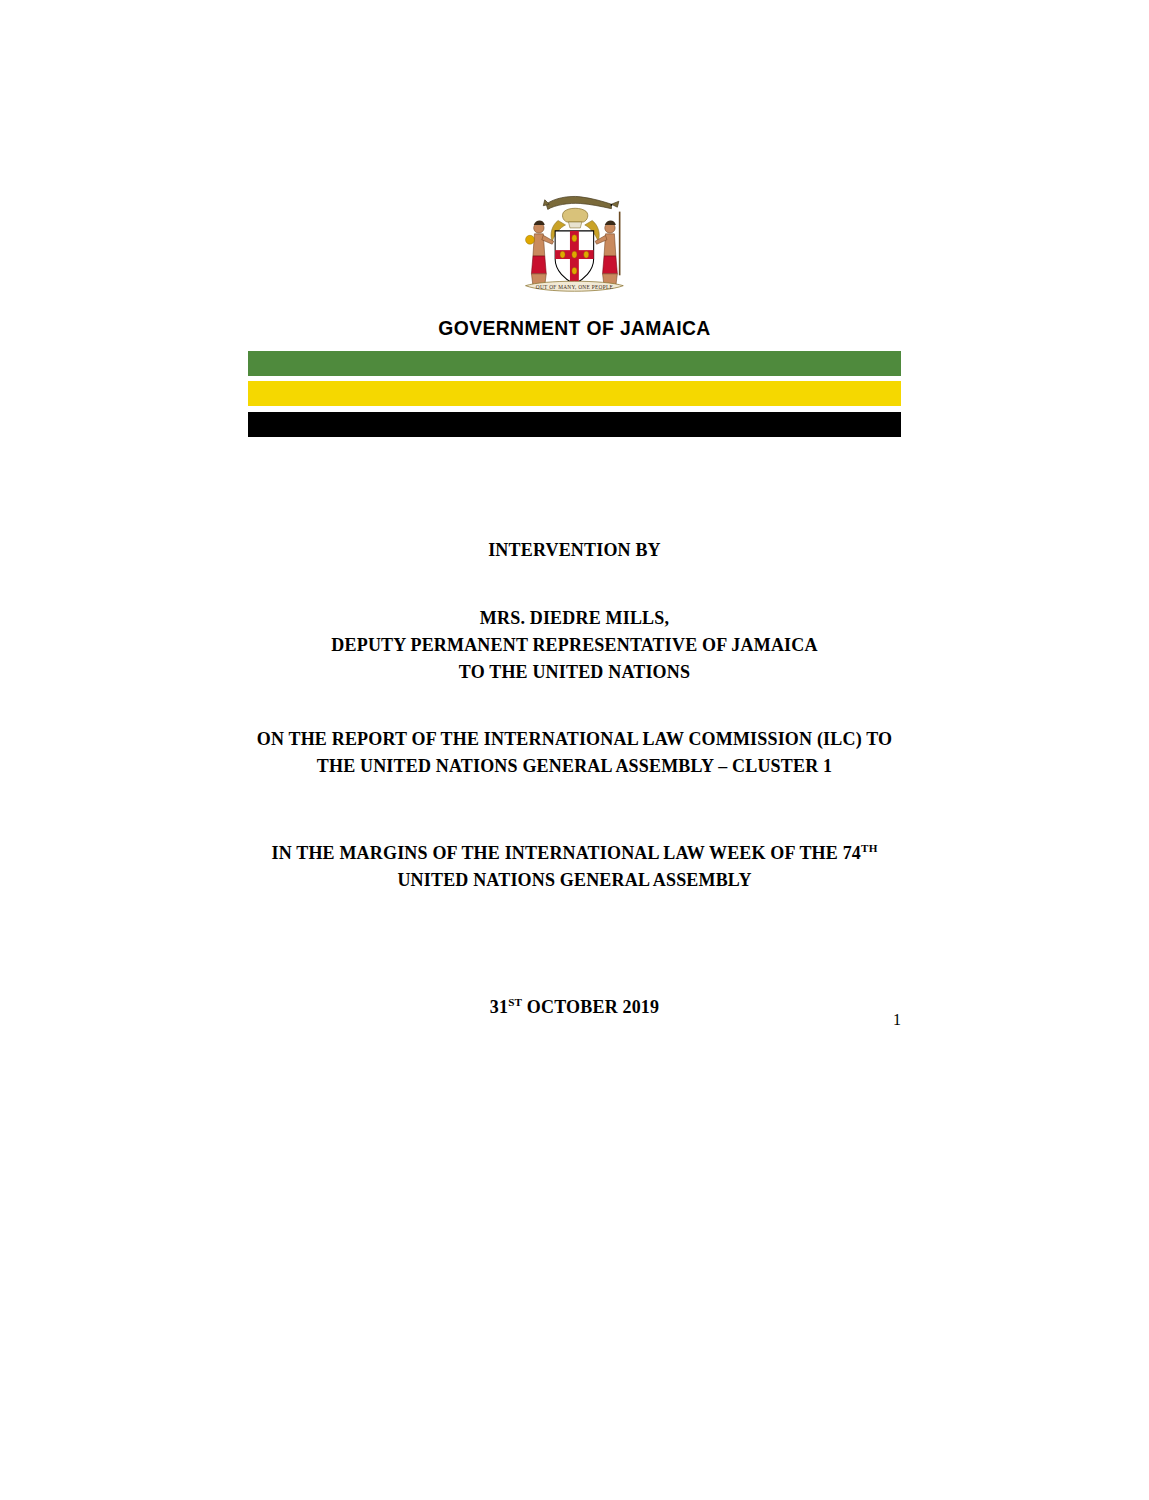OUT OF MANY, ONE PEOPLE
GOVERNMENT OF JAMAICA
INTERVENTION BY
MRS. DIEDRE MILLS,
DEPUTY PERMANENT REPRESENTATIVE OF JAMAICA
TO THE UNITED NATIONS
ON THE REPORT OF THE INTERNATIONAL LAW COMMISSION (ILC) TO
THE UNITED NATIONS GENERAL ASSEMBLY – CLUSTER 1
IN THE MARGINS OF THE INTERNATIONAL LAW WEEK OF THE 74TH
UNITED NATIONS GENERAL ASSEMBLY
31ST OCTOBER 2019
1